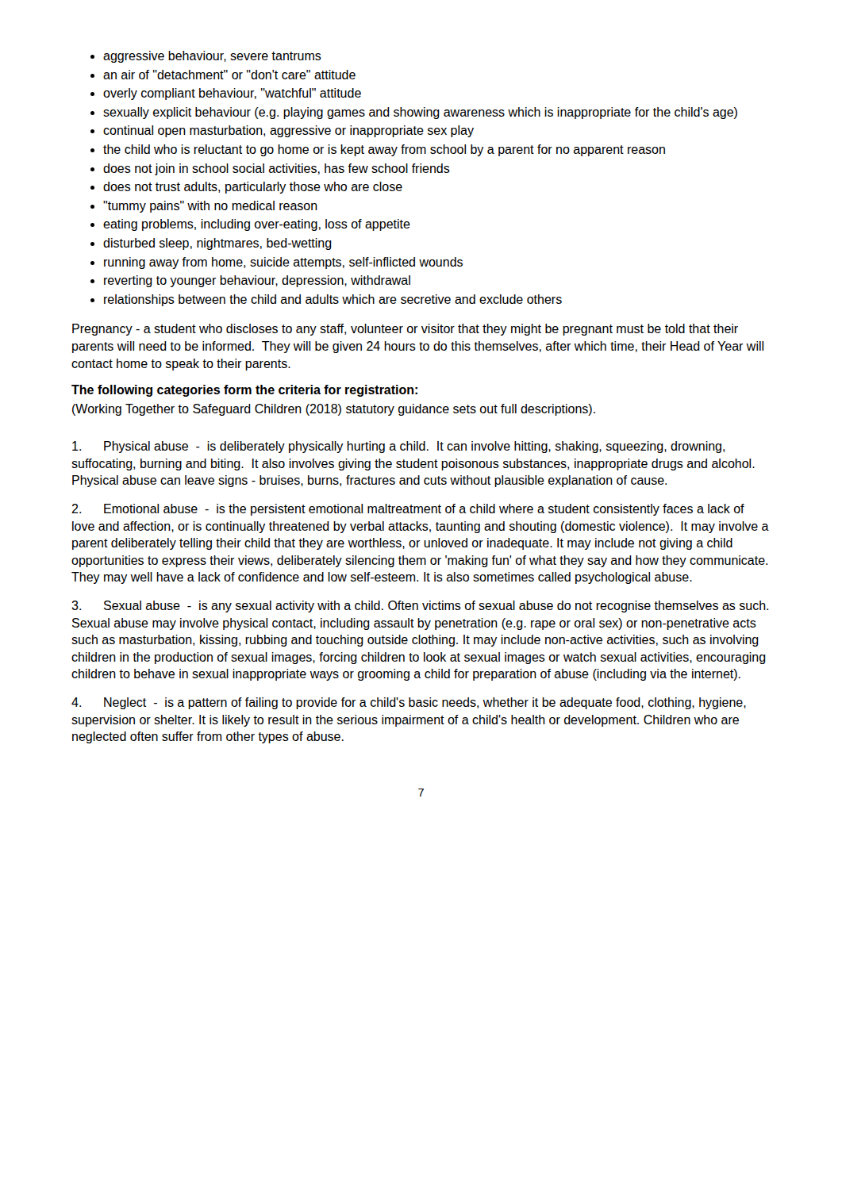aggressive behaviour, severe tantrums
an air of "detachment" or "don't care" attitude
overly compliant behaviour, "watchful" attitude
sexually explicit behaviour (e.g. playing games and showing awareness which is inappropriate for the child's age)
continual open masturbation, aggressive or inappropriate sex play
the child who is reluctant to go home or is kept away from school by a parent for no apparent reason
does not join in school social activities, has few school friends
does not trust adults, particularly those who are close
"tummy pains" with no medical reason
eating problems, including over-eating, loss of appetite
disturbed sleep, nightmares, bed-wetting
running away from home, suicide attempts, self-inflicted wounds
reverting to younger behaviour, depression, withdrawal
relationships between the child and adults which are secretive and exclude others
Pregnancy - a student who discloses to any staff, volunteer or visitor that they might be pregnant must be told that their parents will need to be informed. They will be given 24 hours to do this themselves, after which time, their Head of Year will contact home to speak to their parents.
The following categories form the criteria for registration:
(Working Together to Safeguard Children (2018) statutory guidance sets out full descriptions).
1. Physical abuse - is deliberately physically hurting a child. It can involve hitting, shaking, squeezing, drowning, suffocating, burning and biting. It also involves giving the student poisonous substances, inappropriate drugs and alcohol. Physical abuse can leave signs - bruises, burns, fractures and cuts without plausible explanation of cause.
2. Emotional abuse - is the persistent emotional maltreatment of a child where a student consistently faces a lack of love and affection, or is continually threatened by verbal attacks, taunting and shouting (domestic violence). It may involve a parent deliberately telling their child that they are worthless, or unloved or inadequate. It may include not giving a child opportunities to express their views, deliberately silencing them or 'making fun' of what they say and how they communicate. They may well have a lack of confidence and low self-esteem. It is also sometimes called psychological abuse.
3. Sexual abuse - is any sexual activity with a child. Often victims of sexual abuse do not recognise themselves as such. Sexual abuse may involve physical contact, including assault by penetration (e.g. rape or oral sex) or non-penetrative acts such as masturbation, kissing, rubbing and touching outside clothing. It may include non-active activities, such as involving children in the production of sexual images, forcing children to look at sexual images or watch sexual activities, encouraging children to behave in sexual inappropriate ways or grooming a child for preparation of abuse (including via the internet).
4. Neglect - is a pattern of failing to provide for a child's basic needs, whether it be adequate food, clothing, hygiene, supervision or shelter. It is likely to result in the serious impairment of a child's health or development. Children who are neglected often suffer from other types of abuse.
7